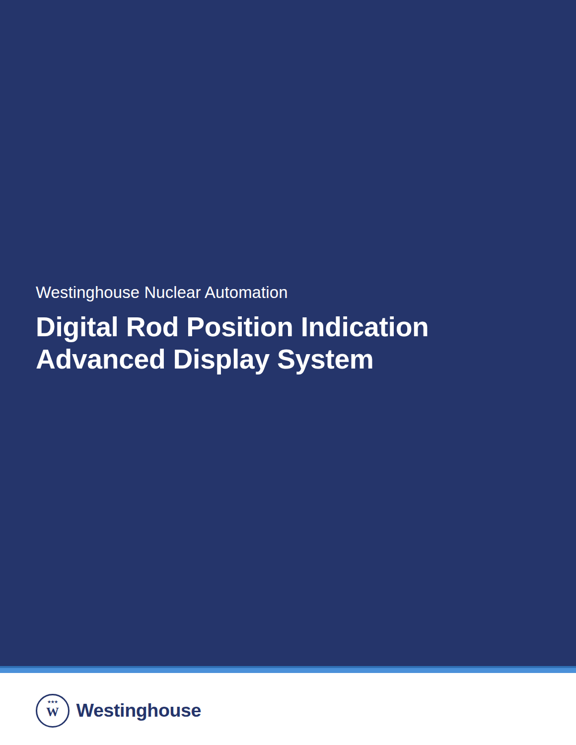Westinghouse Nuclear Automation
Digital Rod Position Indication
Advanced Display System
★★★ W
Westinghouse